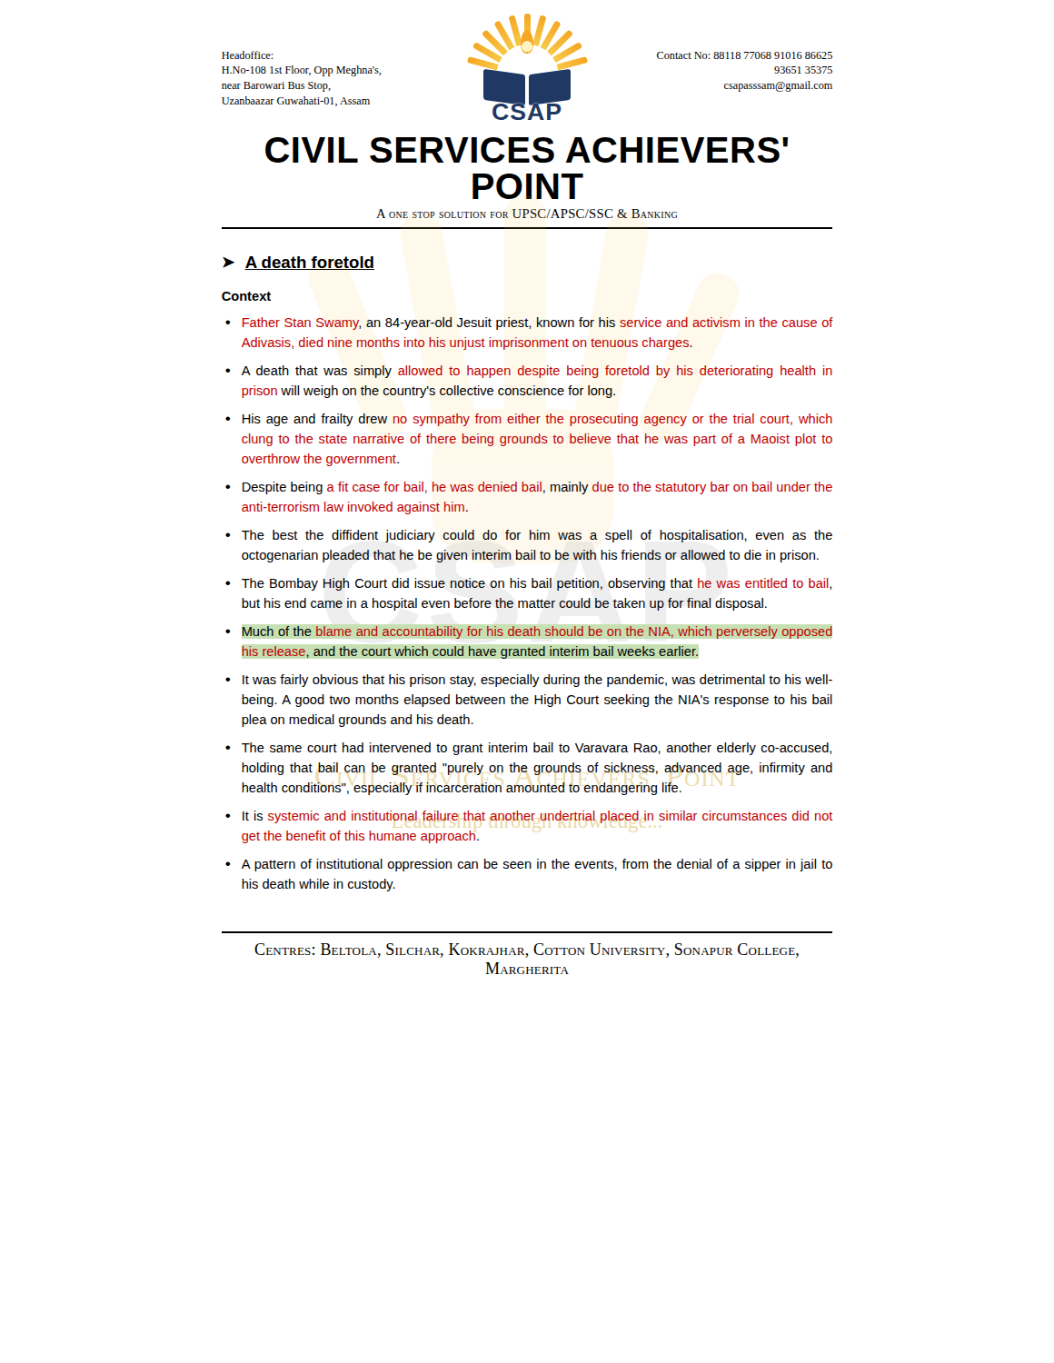CSAP
Civil Services Achievers' Point
Leadership through knowledge...
Headoffice:
H.No-108 1st Floor, Opp Meghna's,
near Barowari Bus Stop,
Uzanbaazar Guwahati-01, Assam
CSAP
Contact No: 88118 77068 91016 86625
93651 35375
csapasssam@gmail.com
CIVIL SERVICES ACHIEVERS' POINT
A one stop solution for UPSC/APSC/SSC & Banking
A death foretold
Context
Father Stan Swamy, an 84-year-old Jesuit priest, known for his service and activism in the cause of Adivasis, died nine months into his unjust imprisonment on tenuous charges.
A death that was simply allowed to happen despite being foretold by his deteriorating health in prison will weigh on the country's collective conscience for long.
His age and frailty drew no sympathy from either the prosecuting agency or the trial court, which clung to the state narrative of there being grounds to believe that he was part of a Maoist plot to overthrow the government.
Despite being a fit case for bail, he was denied bail, mainly due to the statutory bar on bail under the anti-terrorism law invoked against him.
The best the diffident judiciary could do for him was a spell of hospitalisation, even as the octogenarian pleaded that he be given interim bail to be with his friends or allowed to die in prison.
The Bombay High Court did issue notice on his bail petition, observing that he was entitled to bail, but his end came in a hospital even before the matter could be taken up for final disposal.
Much of the blame and accountability for his death should be on the NIA, which perversely opposed his release, and the court which could have granted interim bail weeks earlier.
It was fairly obvious that his prison stay, especially during the pandemic, was detrimental to his well-being. A good two months elapsed between the High Court seeking the NIA's response to his bail plea on medical grounds and his death.
The same court had intervened to grant interim bail to Varavara Rao, another elderly co-accused, holding that bail can be granted "purely on the grounds of sickness, advanced age, infirmity and health conditions", especially if incarceration amounted to endangering life.
It is systemic and institutional failure that another undertrial placed in similar circumstances did not get the benefit of this humane approach.
A pattern of institutional oppression can be seen in the events, from the denial of a sipper in jail to his death while in custody.
Centres: Beltola, Silchar, Kokrajhar, Cotton University, Sonapur College, Margherita